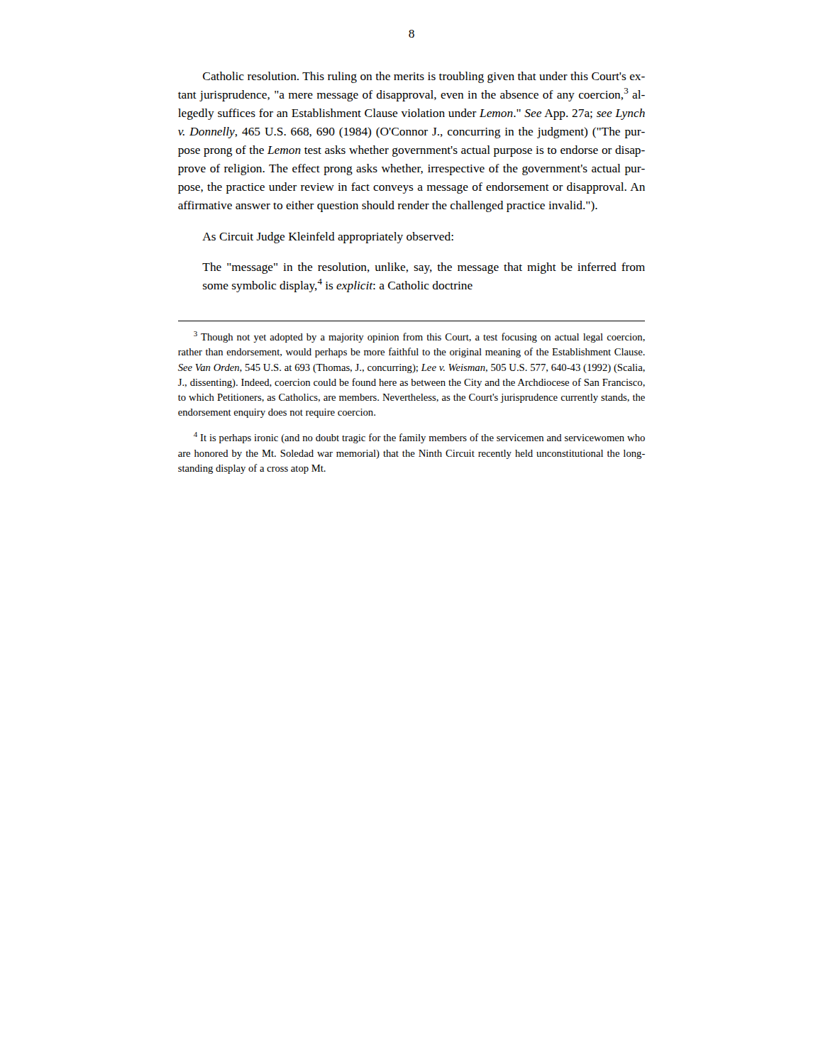8
Catholic resolution. This ruling on the merits is troubling given that under this Court's extant jurisprudence, "a mere message of disapproval, even in the absence of any coercion,3 allegedly suffices for an Establishment Clause violation under Lemon." See App. 27a; see Lynch v. Donnelly, 465 U.S. 668, 690 (1984) (O'Connor J., concurring in the judgment) ("The purpose prong of the Lemon test asks whether government's actual purpose is to endorse or disapprove of religion. The effect prong asks whether, irrespective of the government's actual purpose, the practice under review in fact conveys a message of endorsement or disapproval. An affirmative answer to either question should render the challenged practice invalid.").
As Circuit Judge Kleinfeld appropriately observed:
The "message" in the resolution, unlike, say, the message that might be inferred from some symbolic display,4 is explicit: a Catholic doctrine
3 Though not yet adopted by a majority opinion from this Court, a test focusing on actual legal coercion, rather than endorsement, would perhaps be more faithful to the original meaning of the Establishment Clause. See Van Orden, 545 U.S. at 693 (Thomas, J., concurring); Lee v. Weisman, 505 U.S. 577, 640-43 (1992) (Scalia, J., dissenting). Indeed, coercion could be found here as between the City and the Archdiocese of San Francisco, to which Petitioners, as Catholics, are members. Nevertheless, as the Court's jurisprudence currently stands, the endorsement enquiry does not require coercion.
4 It is perhaps ironic (and no doubt tragic for the family members of the servicemen and servicewomen who are honored by the Mt. Soledad war memorial) that the Ninth Circuit recently held unconstitutional the longstanding display of a cross atop Mt.